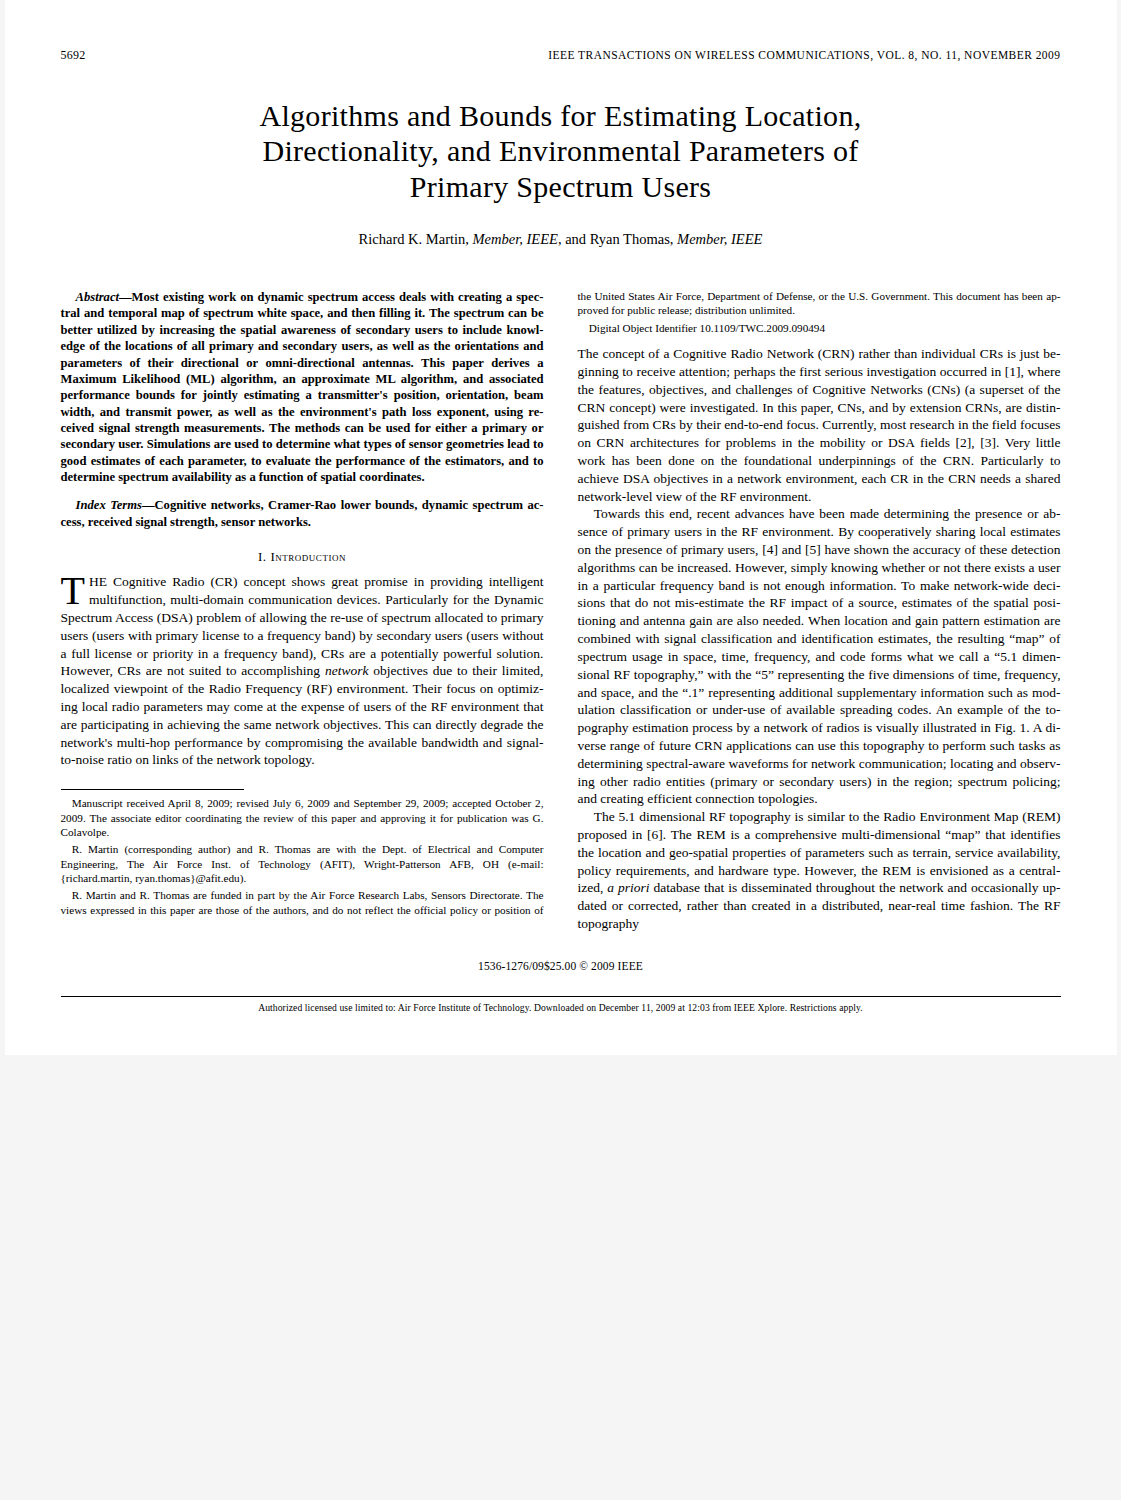5692 IEEE Transactions on Wireless Communications, Vol. 8, No. 11, November 2009
Algorithms and Bounds for Estimating Location,
Directionality, and Environmental Parameters of
Primary Spectrum Users
Richard K. Martin, Member, IEEE, and Ryan Thomas, Member, IEEE
Abstract—Most existing work on dynamic spectrum access deals with creating a spectral and temporal map of spectrum white space, and then filling it. The spectrum can be better utilized by increasing the spatial awareness of secondary users to include knowledge of the locations of all primary and secondary users, as well as the orientations and parameters of their directional or omni-directional antennas. This paper derives a Maximum Likelihood (ML) algorithm, an approximate ML algorithm, and associated performance bounds for jointly estimating a transmitter's position, orientation, beam width, and transmit power, as well as the environment's path loss exponent, using received signal strength measurements. The methods can be used for either a primary or secondary user. Simulations are used to determine what types of sensor geometries lead to good estimates of each parameter, to evaluate the performance of the estimators, and to determine spectrum availability as a function of spatial coordinates.
Index Terms—Cognitive networks, Cramer-Rao lower bounds, dynamic spectrum access, received signal strength, sensor networks.
I. Introduction
THE Cognitive Radio (CR) concept shows great promise in providing intelligent multifunction, multi-domain communication devices. Particularly for the Dynamic Spectrum Access (DSA) problem of allowing the re-use of spectrum allocated to primary users (users with primary license to a frequency band) by secondary users (users without a full license or priority in a frequency band), CRs are a potentially powerful solution. However, CRs are not suited to accomplishing network objectives due to their limited, localized viewpoint of the Radio Frequency (RF) environment. Their focus on optimizing local radio parameters may come at the expense of users of the RF environment that are participating in achieving the same network objectives. This can directly degrade the network's multi-hop performance by compromising the available bandwidth and signal-to-noise ratio on links of the network topology.
Manuscript received April 8, 2009; revised July 6, 2009 and September 29, 2009; accepted October 2, 2009. The associate editor coordinating the review of this paper and approving it for publication was G. Colavolpe.
R. Martin (corresponding author) and R. Thomas are with the Dept. of Electrical and Computer Engineering, The Air Force Inst. of Technology (AFIT), Wright-Patterson AFB, OH (e-mail: {richard.martin, ryan.thomas}@afit.edu).
R. Martin and R. Thomas are funded in part by the Air Force Research Labs, Sensors Directorate. The views expressed in this paper are those of the authors, and do not reflect the official policy or position of the United States Air Force, Department of Defense, or the U.S. Government. This document has been approved for public release; distribution unlimited.
Digital Object Identifier 10.1109/TWC.2009.090494
The concept of a Cognitive Radio Network (CRN) rather than individual CRs is just beginning to receive attention; perhaps the first serious investigation occurred in [1], where the features, objectives, and challenges of Cognitive Networks (CNs) (a superset of the CRN concept) were investigated. In this paper, CNs, and by extension CRNs, are distinguished from CRs by their end-to-end focus. Currently, most research in the field focuses on CRN architectures for problems in the mobility or DSA fields [2], [3]. Very little work has been done on the foundational underpinnings of the CRN. Particularly to achieve DSA objectives in a network environment, each CR in the CRN needs a shared network-level view of the RF environment.
Towards this end, recent advances have been made determining the presence or absence of primary users in the RF environment. By cooperatively sharing local estimates on the presence of primary users, [4] and [5] have shown the accuracy of these detection algorithms can be increased. However, simply knowing whether or not there exists a user in a particular frequency band is not enough information. To make network-wide decisions that do not mis-estimate the RF impact of a source, estimates of the spatial positioning and antenna gain are also needed. When location and gain pattern estimation are combined with signal classification and identification estimates, the resulting “map” of spectrum usage in space, time, frequency, and code forms what we call a “5.1 dimensional RF topography,” with the “5” representing the five dimensions of time, frequency, and space, and the “.1” representing additional supplementary information such as modulation classification or under-use of available spreading codes. An example of the topography estimation process by a network of radios is visually illustrated in Fig. 1. A diverse range of future CRN applications can use this topography to perform such tasks as determining spectral-aware waveforms for network communication; locating and observing other radio entities (primary or secondary users) in the region; spectrum policing; and creating efficient connection topologies.
The 5.1 dimensional RF topography is similar to the Radio Environment Map (REM) proposed in [6]. The REM is a comprehensive multi-dimensional “map” that identifies the location and geo-spatial properties of parameters such as terrain, service availability, policy requirements, and hardware type. However, the REM is envisioned as a centralized, a priori database that is disseminated throughout the network and occasionally updated or corrected, rather than created in a distributed, near-real time fashion. The RF topography
1536-1276/09$25.00 © 2009 IEEE
Authorized licensed use limited to: Air Force Institute of Technology. Downloaded on December 11, 2009 at 12:03 from IEEE Xplore. Restrictions apply.